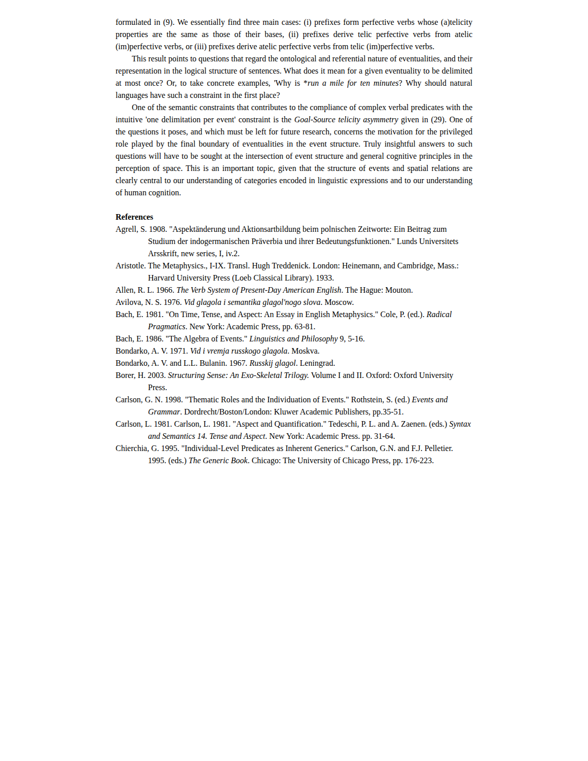formulated in (9). We essentially find three main cases: (i) prefixes form perfective verbs whose (a)telicity properties are the same as those of their bases, (ii) prefixes derive telic perfective verbs from atelic (im)perfective verbs, or (iii) prefixes derive atelic perfective verbs from telic (im)perfective verbs.
This result points to questions that regard the ontological and referential nature of eventualities, and their representation in the logical structure of sentences. What does it mean for a given eventuality to be delimited at most once? Or, to take concrete examples, 'Why is *run a mile for ten minutes? Why should natural languages have such a constraint in the first place?
One of the semantic constraints that contributes to the compliance of complex verbal predicates with the intuitive 'one delimitation per event' constraint is the Goal-Source telicity asymmetry given in (29). One of the questions it poses, and which must be left for future research, concerns the motivation for the privileged role played by the final boundary of eventualities in the event structure. Truly insightful answers to such questions will have to be sought at the intersection of event structure and general cognitive principles in the perception of space. This is an important topic, given that the structure of events and spatial relations are clearly central to our understanding of categories encoded in linguistic expressions and to our understanding of human cognition.
References
Agrell, S. 1908. "Aspektänderung und Aktionsartbildung beim polnischen Zeitworte: Ein Beitrag zum Studium der indogermanischen Präverbia und ihrer Bedeutungsfunktionen." Lunds Universitets Arsskrift, new series, I, iv.2.
Aristotle. The Metaphysics., I-IX. Transl. Hugh Treddenick. London: Heinemann, and Cambridge, Mass.: Harvard University Press (Loeb Classical Library). 1933.
Allen, R. L. 1966. The Verb System of Present-Day American English. The Hague: Mouton.
Avilova, N. S. 1976. Vid glagola i semantika glagol'nogo slova. Moscow.
Bach, E. 1981. "On Time, Tense, and Aspect: An Essay in English Metaphysics." Cole, P. (ed.). Radical Pragmatics. New York: Academic Press, pp. 63-81.
Bach, E. 1986. "The Algebra of Events." Linguistics and Philosophy 9, 5-16.
Bondarko, A. V. 1971. Vid i vremja russkogo glagola. Moskva.
Bondarko, A. V. and L.L. Bulanin. 1967. Russkij glagol. Leningrad.
Borer, H. 2003. Structuring Sense: An Exo-Skeletal Trilogy. Volume I and II. Oxford: Oxford University Press.
Carlson, G. N. 1998. "Thematic Roles and the Individuation of Events." Rothstein, S. (ed.) Events and Grammar. Dordrecht/Boston/London: Kluwer Academic Publishers, pp.35-51.
Carlson, L. 1981. Carlson, L. 1981. "Aspect and Quantification." Tedeschi, P. L. and A. Zaenen. (eds.) Syntax and Semantics 14. Tense and Aspect. New York: Academic Press. pp. 31-64.
Chierchia, G. 1995. "Individual-Level Predicates as Inherent Generics." Carlson, G.N. and F.J. Pelletier. 1995. (eds.) The Generic Book. Chicago: The University of Chicago Press, pp. 176-223.